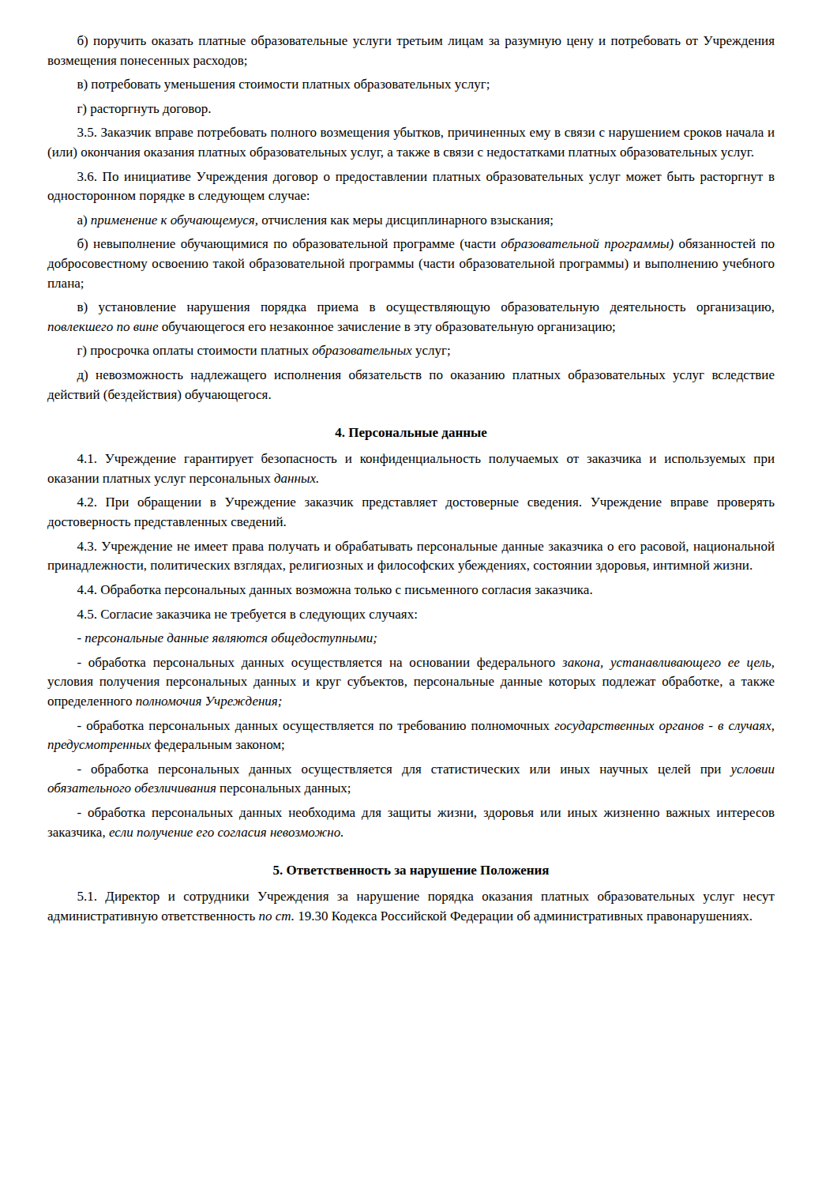б) поручить оказать платные образовательные услуги третьим лицам за разумную цену и потребовать от Учреждения возмещения понесенных расходов;
в) потребовать уменьшения стоимости платных образовательных услуг;
г) расторгнуть договор.
3.5. Заказчик вправе потребовать полного возмещения убытков, причиненных ему в связи с нарушением сроков начала и (или) окончания оказания платных образовательных услуг, а также в связи с недостатками платных образовательных услуг.
3.6. По инициативе Учреждения договор о предоставлении платных образовательных услуг может быть расторгнут в односторонном порядке в следующем случае:
а) применение к обучающемуся, отчисления как меры дисциплинарного взыскания;
б) невыполнение обучающимися по образовательной программе (части образовательной программы) обязанностей по добросовестному освоению такой образовательной программы (части образовательной программы) и выполнению учебного плана;
в) установление нарушения порядка приема в осуществляющую образовательную деятельность организацию, повлекшего по вине обучающегося его незаконное зачисление в эту образовательную организацию;
г) просрочка оплаты стоимости платных образовательных услуг;
д) невозможность надлежащего исполнения обязательств по оказанию платных образовательных услуг вследствие действий (бездействия) обучающегося.
4. Персональные данные
4.1. Учреждение гарантирует безопасность и конфиденциальность получаемых от заказчика и используемых при оказании платных услуг персональных данных.
4.2. При обращении в Учреждение заказчик представляет достоверные сведения. Учреждение вправе проверять достоверность представленных сведений.
4.3. Учреждение не имеет права получать и обрабатывать персональные данные заказчика о его расовой, национальной принадлежности, политических взглядах, религиозных и философских убеждениях, состоянии здоровья, интимной жизни.
4.4. Обработка персональных данных возможна только с письменного согласия заказчика.
4.5. Согласие заказчика не требуется в следующих случаях:
- персональные данные являются общедоступными;
- обработка персональных данных осуществляется на основании федерального закона, устанавливающего ее цель, условия получения персональных данных и круг субъектов, персональные данные которых подлежат обработке, а также определенного полномочия Учреждения;
- обработка персональных данных осуществляется по требованию полномочных государственных органов - в случаях, предусмотренных федеральным законом;
- обработка персональных данных осуществляется для статистических или иных научных целей при условии обязательного обезличивания персональных данных;
- обработка персональных данных необходима для защиты жизни, здоровья или иных жизненно важных интересов заказчика, если получение его согласия невозможно.
5. Ответственность за нарушение Положения
5.1. Директор и сотрудники Учреждения за нарушение порядка оказания платных образовательных услуг несут административную ответственность по ст. 19.30 Кодекса Российской Федерации об административных правонарушениях.